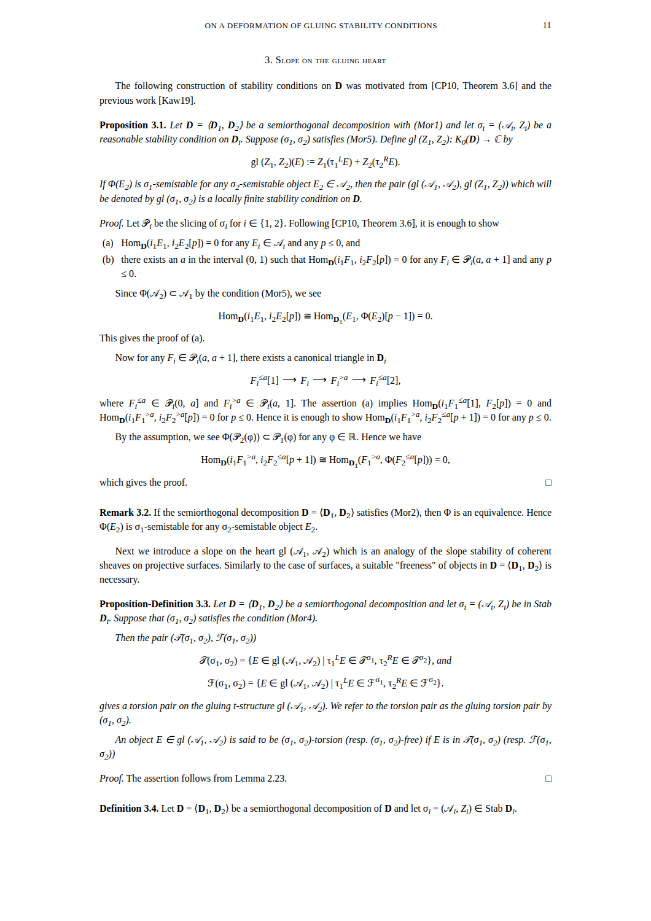ON A DEFORMATION OF GLUING STABILITY CONDITIONS 11
3. Slope on the gluing heart
The following construction of stability conditions on D was motivated from [CP10, Theorem 3.6] and the previous work [Kaw19].
Proposition 3.1. Let D = ⟨D1, D2⟩ be a semiorthogonal decomposition with (Mor1) and let σi = (𝒜i, Zi) be a reasonable stability condition on Di. Suppose (σ1, σ2) satisfies (Mor5). Define gl (Z1, Z2): K0(D) → ℂ by
gl (Z1, Z2)(E) := Z1(τ1LE) + Z2(τ2RE).
If Φ(E2) is σ1-semistable for any σ2-semistable object E2 ∈ 𝒜2, then the pair (gl (𝒜1, 𝒜2), gl (Z1, Z2)) which will be denoted by gl (σ1, σ2) is a locally finite stability condition on D.
Proof. Let 𝒫i be the slicing of σi for i ∈ {1, 2}. Following [CP10, Theorem 3.6], it is enough to show
(a) HomD(i1E1, i2E2[p]) = 0 for any Ei ∈ 𝒜i and any p ≤ 0, and
(b) there exists an a in the interval (0, 1) such that HomD(i1F1, i2F2[p]) = 0 for any Fi ∈ 𝒫i(a, a + 1] and any p ≤ 0.
Since Φ(𝒜2) ⊂ 𝒜1 by the condition (Mor5), we see
HomD(i1E1, i2E2[p]) ≅ HomD1(E1, Φ(E2)[p − 1]) = 0.
This gives the proof of (a).
Now for any Fi ∈ 𝒫i(a, a + 1], there exists a canonical triangle in Di
Fi≤a[1] ⟶ Fi ⟶ Fi>a ⟶ Fi≤a[2],
where Fi≤a ∈ 𝒫i(0, a] and Fi>a ∈ 𝒫i(a, 1]. The assertion (a) implies HomD(i1F1≤a[1], F2[p]) = 0 and HomD(i1F1>a, i2F2>a[p]) = 0 for p ≤ 0. Hence it is enough to show HomD(i1F1>a, i2F2≤a[p + 1]) = 0 for any p ≤ 0.
By the assumption, we see Φ(𝒫2(φ)) ⊂ 𝒫1(φ) for any φ ∈ ℝ. Hence we have
HomD(i1F1>a, i2F2≤a[p + 1]) ≅ HomD1(F1>a, Φ(F2≤a[p])) = 0,
which gives the proof. □
Remark 3.2. If the semiorthogonal decomposition D = ⟨D1, D2⟩ satisfies (Mor2), then Φ is an equivalence. Hence Φ(E2) is σ1-semistable for any σ2-semistable object E2.
Next we introduce a slope on the heart gl (𝒜1, 𝒜2) which is an analogy of the slope stability of coherent sheaves on projective surfaces. Similarly to the case of surfaces, a suitable "freeness" of objects in D = ⟨D1, D2⟩ is necessary.
Proposition-Definition 3.3. Let D = ⟨D1, D2⟩ be a semiorthogonal decomposition and let σi = (𝒜i, Zi) be in Stab Di. Suppose that (σ1, σ2) satisfies the condition (Mor4).
Then the pair (𝒯(σ1, σ2), ℱ(σ1, σ2))
𝒯(σ1, σ2) = {E ∈ gl (𝒜1, 𝒜2) | τ1LE ∈ 𝒯σ1, τ2RE ∈ 𝒯σ2}, and
ℱ(σ1, σ2) = {E ∈ gl (𝒜1, 𝒜2) | τ1LE ∈ ℱσ1, τ2RE ∈ ℱσ2}.
gives a torsion pair on the gluing t-structure gl (𝒜1, 𝒜2). We refer to the torsion pair as the gluing torsion pair by (σ1, σ2).
An object E ∈ gl (𝒜1, 𝒜2) is said to be (σ1, σ2)-torsion (resp. (σ1, σ2)-free) if E is in 𝒯(σ1, σ2) (resp. ℱ(σ1, σ2))
Proof. The assertion follows from Lemma 2.23. □
Definition 3.4. Let D = ⟨D1, D2⟩ be a semiorthogonal decomposition of D and let σi = (𝒜i, Zi) ∈ Stab Di.